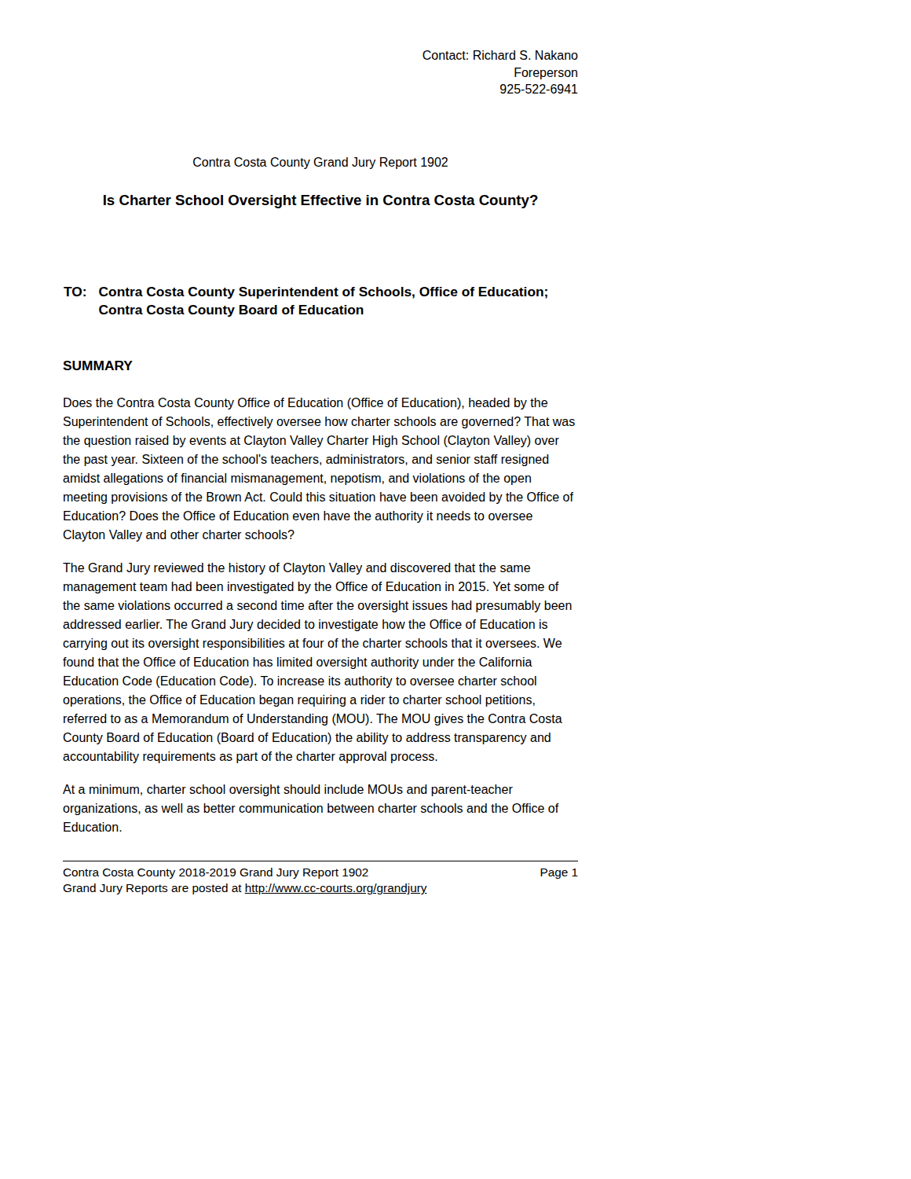Contact: Richard S. Nakano
Foreperson
925-522-6941
Contra Costa County Grand Jury Report 1902
Is Charter School Oversight Effective in Contra Costa County?
| TO: | Contra Costa County Superintendent of Schools, Office of Education; Contra Costa County Board of Education |
SUMMARY
Does the Contra Costa County Office of Education (Office of Education), headed by the Superintendent of Schools, effectively oversee how charter schools are governed? That was the question raised by events at Clayton Valley Charter High School (Clayton Valley) over the past year. Sixteen of the school's teachers, administrators, and senior staff resigned amidst allegations of financial mismanagement, nepotism, and violations of the open meeting provisions of the Brown Act. Could this situation have been avoided by the Office of Education? Does the Office of Education even have the authority it needs to oversee Clayton Valley and other charter schools?
The Grand Jury reviewed the history of Clayton Valley and discovered that the same management team had been investigated by the Office of Education in 2015. Yet some of the same violations occurred a second time after the oversight issues had presumably been addressed earlier. The Grand Jury decided to investigate how the Office of Education is carrying out its oversight responsibilities at four of the charter schools that it oversees. We found that the Office of Education has limited oversight authority under the California Education Code (Education Code). To increase its authority to oversee charter school operations, the Office of Education began requiring a rider to charter school petitions, referred to as a Memorandum of Understanding (MOU). The MOU gives the Contra Costa County Board of Education (Board of Education) the ability to address transparency and accountability requirements as part of the charter approval process.
At a minimum, charter school oversight should include MOUs and parent-teacher organizations, as well as better communication between charter schools and the Office of Education.
Contra Costa County 2018-2019 Grand Jury Report 1902
Grand Jury Reports are posted at http://www.cc-courts.org/grandjury
Page 1